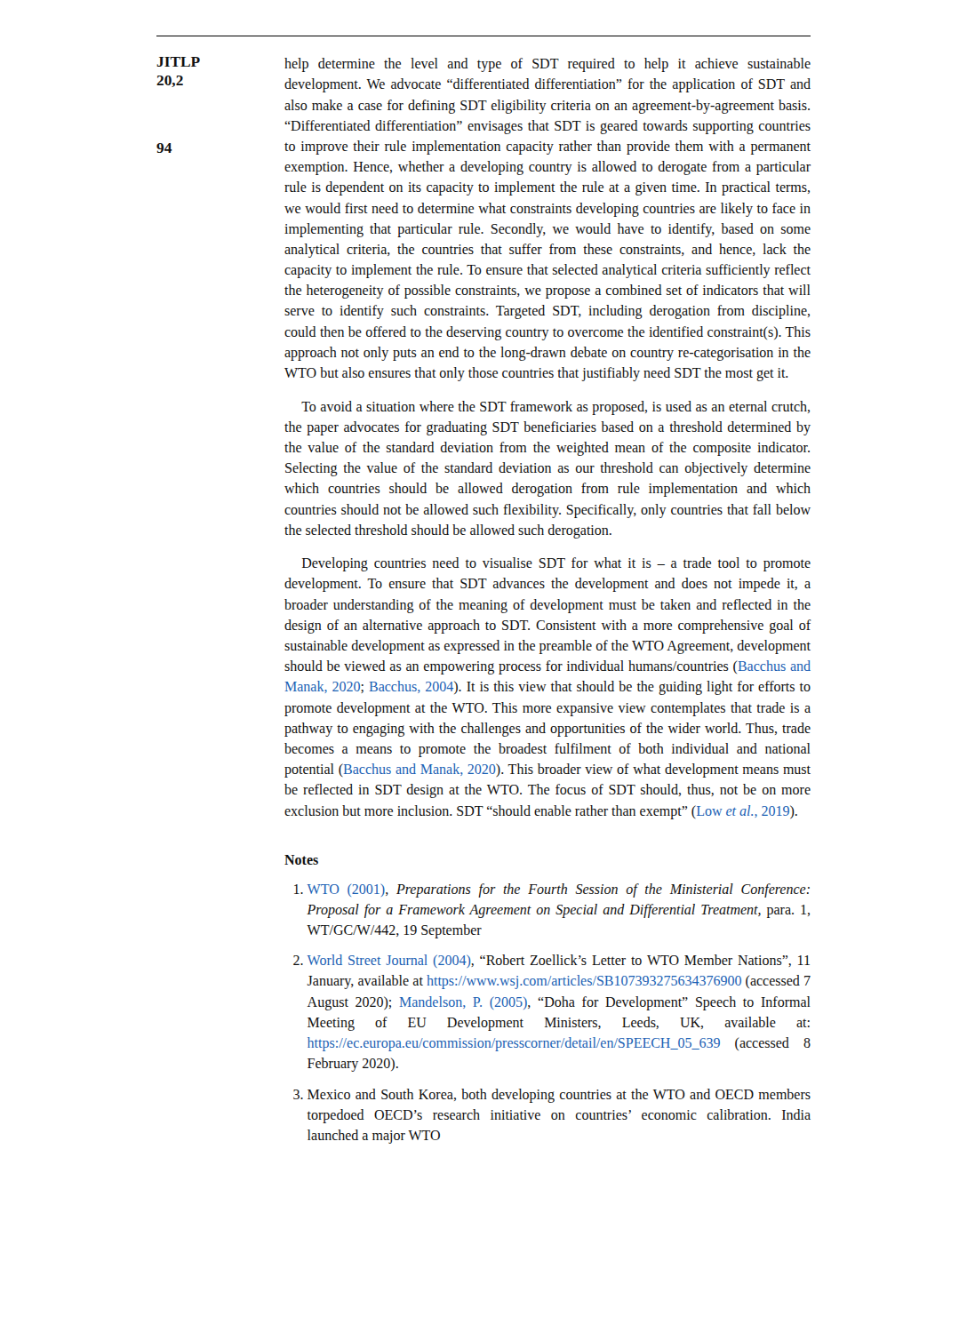JITLP
20,2
94
help determine the level and type of SDT required to help it achieve sustainable development. We advocate “differentiated differentiation” for the application of SDT and also make a case for defining SDT eligibility criteria on an agreement-by-agreement basis. “Differentiated differentiation” envisages that SDT is geared towards supporting countries to improve their rule implementation capacity rather than provide them with a permanent exemption. Hence, whether a developing country is allowed to derogate from a particular rule is dependent on its capacity to implement the rule at a given time. In practical terms, we would first need to determine what constraints developing countries are likely to face in implementing that particular rule. Secondly, we would have to identify, based on some analytical criteria, the countries that suffer from these constraints, and hence, lack the capacity to implement the rule. To ensure that selected analytical criteria sufficiently reflect the heterogeneity of possible constraints, we propose a combined set of indicators that will serve to identify such constraints. Targeted SDT, including derogation from discipline, could then be offered to the deserving country to overcome the identified constraint(s). This approach not only puts an end to the long-drawn debate on country re-categorisation in the WTO but also ensures that only those countries that justifiably need SDT the most get it.
To avoid a situation where the SDT framework as proposed, is used as an eternal crutch, the paper advocates for graduating SDT beneficiaries based on a threshold determined by the value of the standard deviation from the weighted mean of the composite indicator. Selecting the value of the standard deviation as our threshold can objectively determine which countries should be allowed derogation from rule implementation and which countries should not be allowed such flexibility. Specifically, only countries that fall below the selected threshold should be allowed such derogation.
Developing countries need to visualise SDT for what it is – a trade tool to promote development. To ensure that SDT advances the development and does not impede it, a broader understanding of the meaning of development must be taken and reflected in the design of an alternative approach to SDT. Consistent with a more comprehensive goal of sustainable development as expressed in the preamble of the WTO Agreement, development should be viewed as an empowering process for individual humans/countries (Bacchus and Manak, 2020; Bacchus, 2004). It is this view that should be the guiding light for efforts to promote development at the WTO. This more expansive view contemplates that trade is a pathway to engaging with the challenges and opportunities of the wider world. Thus, trade becomes a means to promote the broadest fulfilment of both individual and national potential (Bacchus and Manak, 2020). This broader view of what development means must be reflected in SDT design at the WTO. The focus of SDT should, thus, not be on more exclusion but more inclusion. SDT “should enable rather than exempt” (Low et al., 2019).
Notes
WTO (2001), Preparations for the Fourth Session of the Ministerial Conference: Proposal for a Framework Agreement on Special and Differential Treatment, para. 1, WT/GC/W/442, 19 September
World Street Journal (2004), “Robert Zoellick’s Letter to WTO Member Nations”, 11 January, available at https://www.wsj.com/articles/SB107393275634376900 (accessed 7 August 2020); Mandelson, P. (2005), “Doha for Development” Speech to Informal Meeting of EU Development Ministers, Leeds, UK, available at: https://ec.europa.eu/commission/presscorner/detail/en/SPEECH_05_639 (accessed 8 February 2020).
Mexico and South Korea, both developing countries at the WTO and OECD members torpedoed OECD’s research initiative on countries’ economic calibration. India launched a major WTO